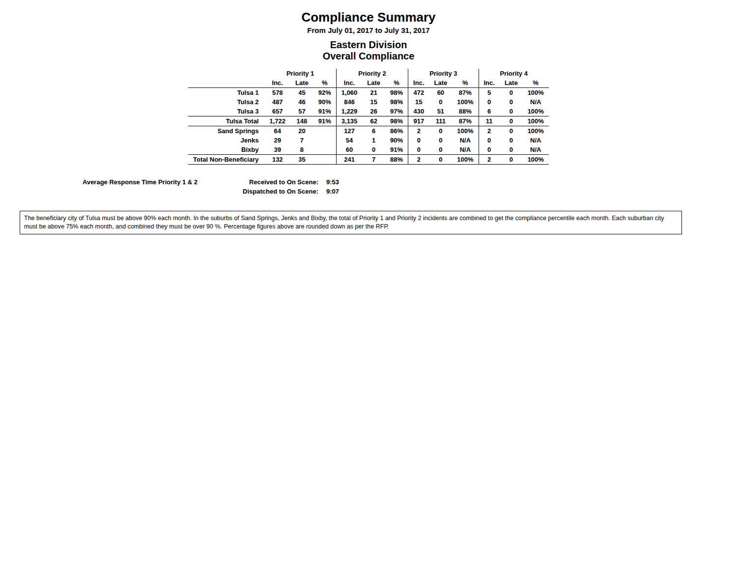Compliance Summary
From July 01, 2017 to July 31, 2017
Eastern Division
Overall Compliance
| | Priority 1 | Priority 2 | Priority 3 | Priority 4 |
| | Inc. | Late | % | Inc. | Late | % | Inc. | Late | % | Inc. | Late | % |
| Tulsa 1 | 578 | 45 | 92% | 1,060 | 21 | 98% | 472 | 60 | 87% | 5 | 0 | 100% |
| Tulsa 2 | 487 | 46 | 90% | 846 | 15 | 98% | 15 | 0 | 100% | 0 | 0 | N/A |
| Tulsa 3 | 657 | 57 | 91% | 1,229 | 26 | 97% | 430 | 51 | 88% | 6 | 0 | 100% |
| Tulsa Total | 1,722 | 148 | 91% | 3,135 | 62 | 98% | 917 | 111 | 87% | 11 | 0 | 100% |
| Sand Springs | 64 | 20 | | 127 | 6 | 86% | 2 | 0 | 100% | 2 | 0 | 100% |
| Jenks | 29 | 7 | | 54 | 1 | 90% | 0 | 0 | N/A | 0 | 0 | N/A |
| Bixby | 39 | 8 | | 60 | 0 | 91% | 0 | 0 | N/A | 0 | 0 | N/A |
| Total Non-Beneficiary | 132 | 35 | | 241 | 7 | 88% | 2 | 0 | 100% | 2 | 0 | 100% |
| Average Response Time Priority 1 & 2 | | Received to On Scene: | 9:53 |
| | | Dispatched to On Scene: | 9:07 |
The beneficiary city of Tulsa must be above 90% each month. In the suburbs of Sand Springs, Jenks and Bixby, the total of Priority 1 and Priority 2 incidents are combined to get the compliance percentile each month. Each suburban city must be above 75% each month, and combined they must be over 90 %. Percentage figures above are rounded down as per the RFP.